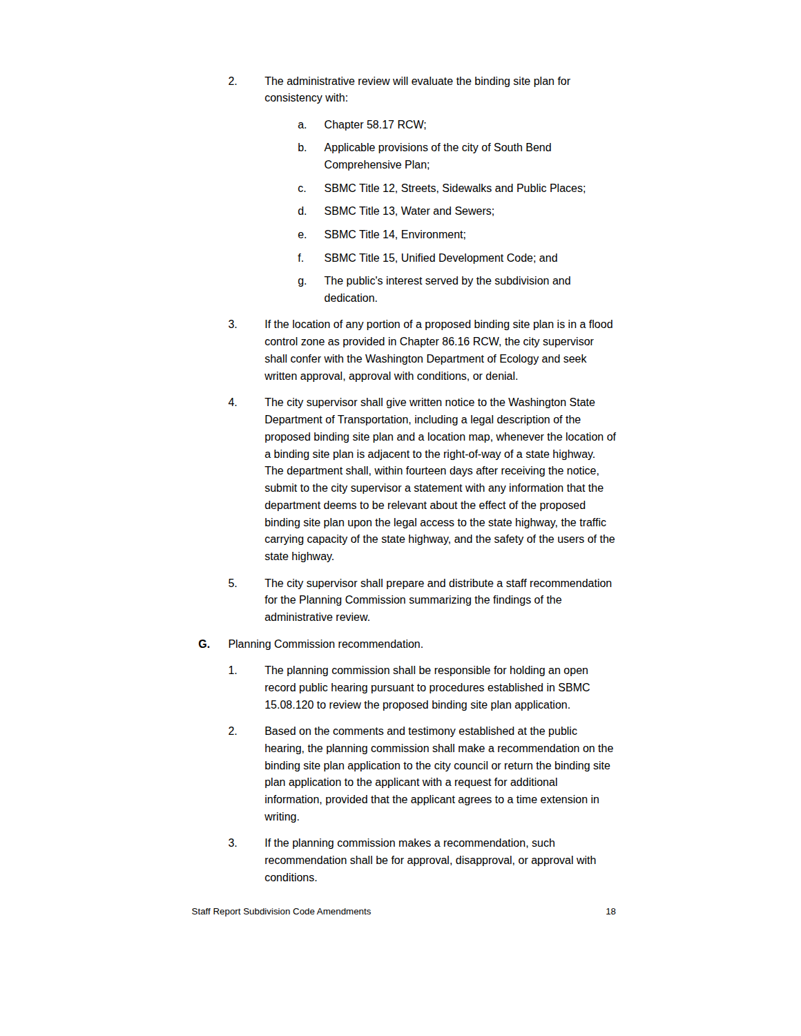2. The administrative review will evaluate the binding site plan for consistency with:
a. Chapter 58.17 RCW;
b. Applicable provisions of the city of South Bend Comprehensive Plan;
c. SBMC Title 12, Streets, Sidewalks and Public Places;
d. SBMC Title 13, Water and Sewers;
e. SBMC Title 14, Environment;
f. SBMC Title 15, Unified Development Code; and
g. The public's interest served by the subdivision and dedication.
3. If the location of any portion of a proposed binding site plan is in a flood control zone as provided in Chapter 86.16 RCW, the city supervisor shall confer with the Washington Department of Ecology and seek written approval, approval with conditions, or denial.
4. The city supervisor shall give written notice to the Washington State Department of Transportation, including a legal description of the proposed binding site plan and a location map, whenever the location of a binding site plan is adjacent to the right-of-way of a state highway. The department shall, within fourteen days after receiving the notice, submit to the city supervisor a statement with any information that the department deems to be relevant about the effect of the proposed binding site plan upon the legal access to the state highway, the traffic carrying capacity of the state highway, and the safety of the users of the state highway.
5. The city supervisor shall prepare and distribute a staff recommendation for the Planning Commission summarizing the findings of the administrative review.
G. Planning Commission recommendation.
1. The planning commission shall be responsible for holding an open record public hearing pursuant to procedures established in SBMC 15.08.120 to review the proposed binding site plan application.
2. Based on the comments and testimony established at the public hearing, the planning commission shall make a recommendation on the binding site plan application to the city council or return the binding site plan application to the applicant with a request for additional information, provided that the applicant agrees to a time extension in writing.
3. If the planning commission makes a recommendation, such recommendation shall be for approval, disapproval, or approval with conditions.
Staff Report Subdivision Code Amendments 18